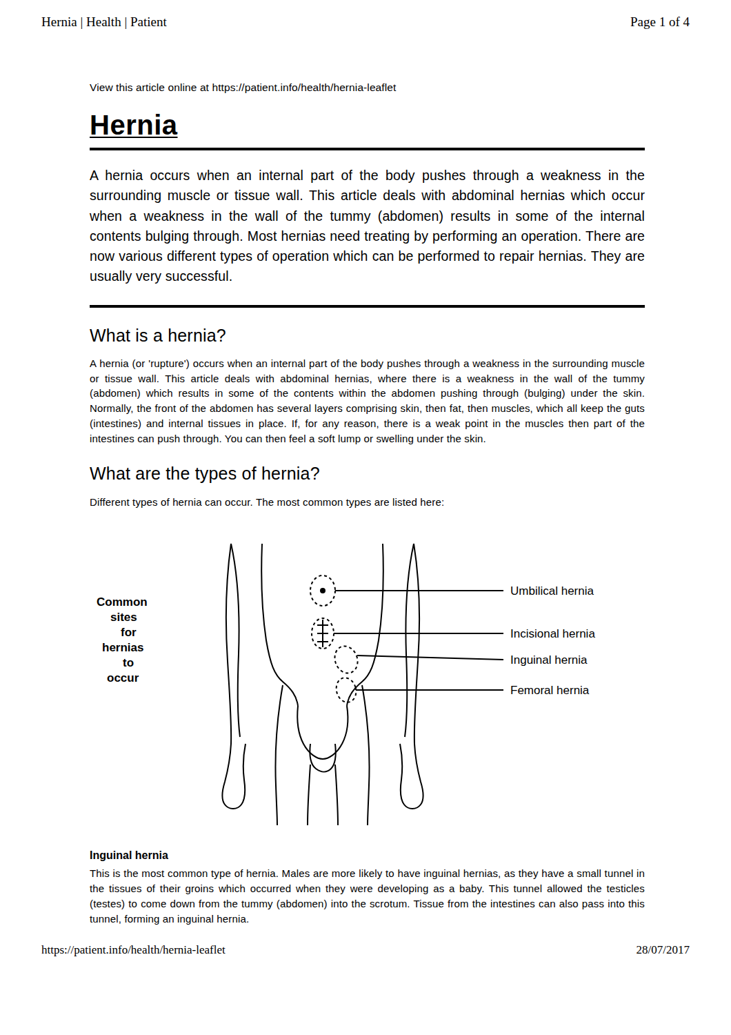Hernia | Health | Patient Page 1 of 4
View this article online at https://patient.info/health/hernia-leaflet
Hernia
A hernia occurs when an internal part of the body pushes through a weakness in the surrounding muscle or tissue wall. This article deals with abdominal hernias which occur when a weakness in the wall of the tummy (abdomen) results in some of the internal contents bulging through. Most hernias need treating by performing an operation. There are now various different types of operation which can be performed to repair hernias. They are usually very successful.
What is a hernia?
A hernia (or 'rupture') occurs when an internal part of the body pushes through a weakness in the surrounding muscle or tissue wall. This article deals with abdominal hernias, where there is a weakness in the wall of the tummy (abdomen) which results in some of the contents within the abdomen pushing through (bulging) under the skin. Normally, the front of the abdomen has several layers comprising skin, then fat, then muscles, which all keep the guts (intestines) and internal tissues in place. If, for any reason, there is a weak point in the muscles then part of the intestines can push through. You can then feel a soft lump or swelling under the skin.
What are the types of hernia?
Different types of hernia can occur. The most common types are listed here:
Common sites for hernias to occur Umbilical hernia Incisional hernia Inguinal hernia Femoral hernia
Inguinal hernia
This is the most common type of hernia. Males are more likely to have inguinal hernias, as they have a small tunnel in the tissues of their groins which occurred when they were developing as a baby. This tunnel allowed the testicles (testes) to come down from the tummy (abdomen) into the scrotum. Tissue from the intestines can also pass into this tunnel, forming an inguinal hernia.
https://patient.info/health/hernia-leaflet 28/07/2017